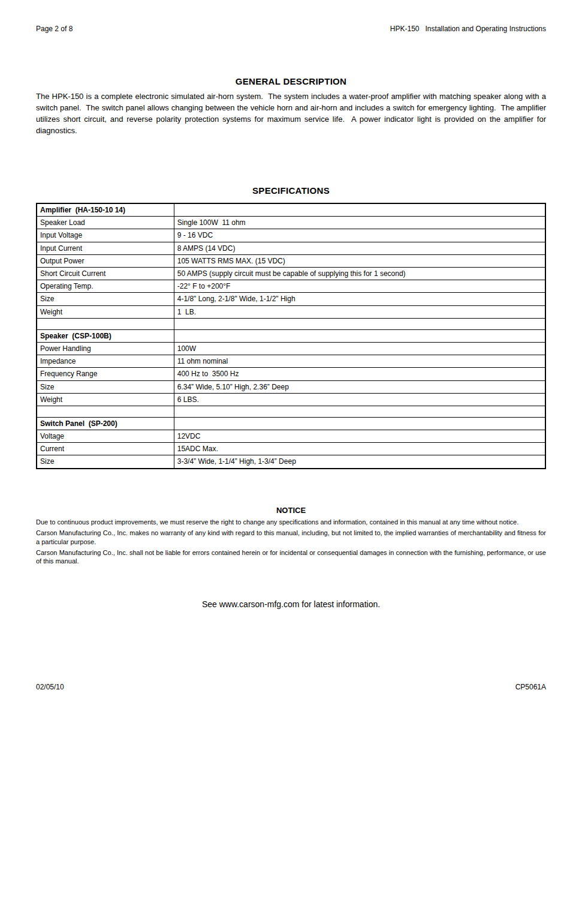Page 2 of 8 HPK-150 Installation and Operating Instructions
GENERAL DESCRIPTION
The HPK-150 is a complete electronic simulated air-horn system. The system includes a water-proof amplifier with matching speaker along with a switch panel. The switch panel allows changing between the vehicle horn and air-horn and includes a switch for emergency lighting. The amplifier utilizes short circuit, and reverse polarity protection systems for maximum service life. A power indicator light is provided on the amplifier for diagnostics.
SPECIFICATIONS
| Amplifier (HA-150-10 14) | |
| Speaker Load | Single 100W 11 ohm |
| Input Voltage | 9 - 16 VDC |
| Input Current | 8 AMPS (14 VDC) |
| Output Power | 105 WATTS RMS MAX. (15 VDC) |
| Short Circuit Current | 50 AMPS (supply circuit must be capable of supplying this for 1 second) |
| Operating Temp. | -22° F to +200°F |
| Size | 4-1/8" Long, 2-1/8" Wide, 1-1/2" High |
| Weight | 1 LB. |
| Speaker (CSP-100B) | |
| Power Handling | 100W |
| Impedance | 11 ohm nominal |
| Frequency Range | 400 Hz to 3500 Hz |
| Size | 6.34” Wide, 5.10” High, 2.36” Deep |
| Weight | 6 LBS. |
| Switch Panel (SP-200) | |
| Voltage | 12VDC |
| Current | 15ADC Max. |
| Size | 3-3/4” Wide, 1-1/4” High, 1-3/4” Deep |
NOTICE
Due to continuous product improvements, we must reserve the right to change any specifications and information, contained in this manual at any time without notice.
Carson Manufacturing Co., Inc. makes no warranty of any kind with regard to this manual, including, but not limited to, the implied warranties of merchantability and fitness for a particular purpose.
Carson Manufacturing Co., Inc. shall not be liable for errors contained herein or for incidental or consequential damages in connection with the furnishing, performance, or use of this manual.
See www.carson-mfg.com for latest information.
02/05/10 CP5061A